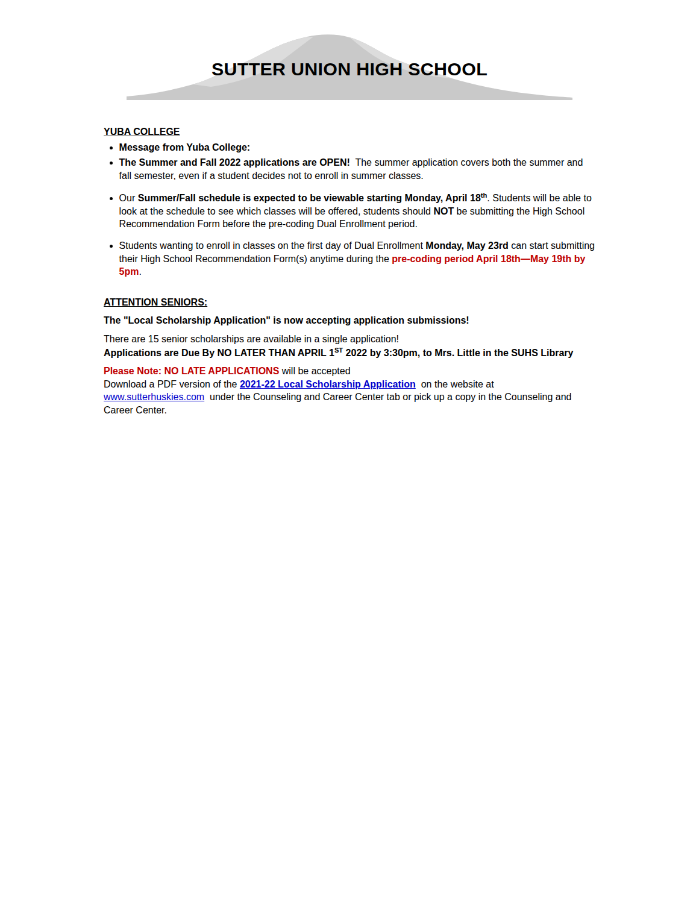SUTTER UNION HIGH SCHOOL
YUBA COLLEGE
Message from Yuba College:
The Summer and Fall 2022 applications are OPEN! The summer application covers both the summer and fall semester, even if a student decides not to enroll in summer classes.
Our Summer/Fall schedule is expected to be viewable starting Monday, April 18th. Students will be able to look at the schedule to see which classes will be offered, students should NOT be submitting the High School Recommendation Form before the pre-coding Dual Enrollment period.
Students wanting to enroll in classes on the first day of Dual Enrollment Monday, May 23rd can start submitting their High School Recommendation Form(s) anytime during the pre-coding period April 18th—May 19th by 5pm.
ATTENTION SENIORS:
The "Local Scholarship Application" is now accepting application submissions!
There are 15 senior scholarships are available in a single application!
Applications are Due By NO LATER THAN APRIL 1ST 2022 by 3:30pm, to Mrs. Little in the SUHS Library
Please Note: NO LATE APPLICATIONS will be accepted
Download a PDF version of the 2021-22 Local Scholarship Application on the website at www.sutterhuskies.com under the Counseling and Career Center tab or pick up a copy in the Counseling and Career Center.